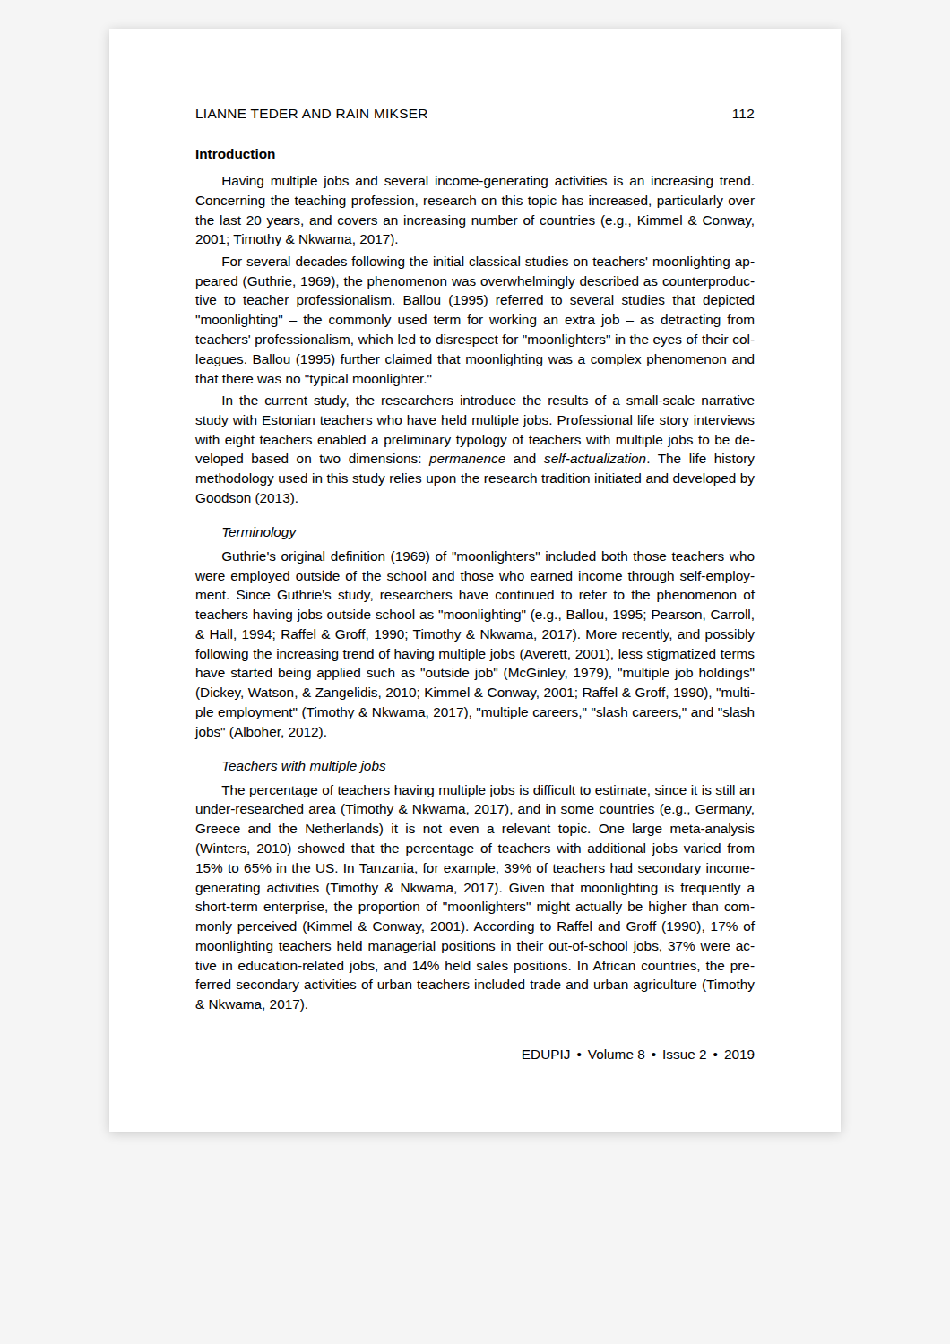Lianne Teder and Rain Mikser 112
Introduction
Having multiple jobs and several income-generating activities is an increasing trend. Concerning the teaching profession, research on this topic has increased, particularly over the last 20 years, and covers an increasing number of countries (e.g., Kimmel & Conway, 2001; Timothy & Nkwama, 2017).
For several decades following the initial classical studies on teachers' moonlighting appeared (Guthrie, 1969), the phenomenon was overwhelmingly described as counterproductive to teacher professionalism. Ballou (1995) referred to several studies that depicted "moonlighting" – the commonly used term for working an extra job – as detracting from teachers' professionalism, which led to disrespect for "moonlighters" in the eyes of their colleagues. Ballou (1995) further claimed that moonlighting was a complex phenomenon and that there was no "typical moonlighter."
In the current study, the researchers introduce the results of a small-scale narrative study with Estonian teachers who have held multiple jobs. Professional life story interviews with eight teachers enabled a preliminary typology of teachers with multiple jobs to be developed based on two dimensions: permanence and self-actualization. The life history methodology used in this study relies upon the research tradition initiated and developed by Goodson (2013).
Terminology
Guthrie's original definition (1969) of "moonlighters" included both those teachers who were employed outside of the school and those who earned income through self-employment. Since Guthrie's study, researchers have continued to refer to the phenomenon of teachers having jobs outside school as "moonlighting" (e.g., Ballou, 1995; Pearson, Carroll, & Hall, 1994; Raffel & Groff, 1990; Timothy & Nkwama, 2017). More recently, and possibly following the increasing trend of having multiple jobs (Averett, 2001), less stigmatized terms have started being applied such as "outside job" (McGinley, 1979), "multiple job holdings" (Dickey, Watson, & Zangelidis, 2010; Kimmel & Conway, 2001; Raffel & Groff, 1990), "multiple employment" (Timothy & Nkwama, 2017), "multiple careers," "slash careers," and "slash jobs" (Alboher, 2012).
Teachers with multiple jobs
The percentage of teachers having multiple jobs is difficult to estimate, since it is still an under-researched area (Timothy & Nkwama, 2017), and in some countries (e.g., Germany, Greece and the Netherlands) it is not even a relevant topic. One large meta-analysis (Winters, 2010) showed that the percentage of teachers with additional jobs varied from 15% to 65% in the US. In Tanzania, for example, 39% of teachers had secondary income-generating activities (Timothy & Nkwama, 2017). Given that moonlighting is frequently a short-term enterprise, the proportion of "moonlighters" might actually be higher than commonly perceived (Kimmel & Conway, 2001). According to Raffel and Groff (1990), 17% of moonlighting teachers held managerial positions in their out-of-school jobs, 37% were active in education-related jobs, and 14% held sales positions. In African countries, the preferred secondary activities of urban teachers included trade and urban agriculture (Timothy & Nkwama, 2017).
EDUPIJ • Volume 8 • Issue 2 • 2019